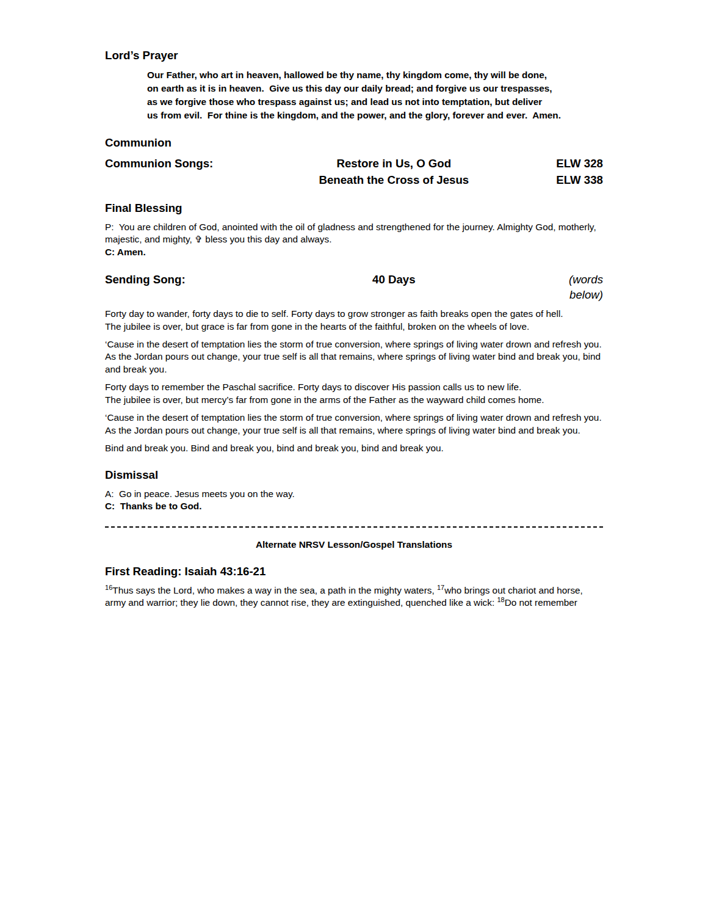Lord’s Prayer
Our Father, who art in heaven, hallowed be thy name, thy kingdom come, thy will be done,
on earth as it is in heaven. Give us this day our daily bread; and forgive us our trespasses,
as we forgive those who trespass against us; and lead us not into temptation, but deliver
us from evil. For thine is the kingdom, and the power, and the glory, forever and ever. Amen.
Communion
Communion Songs: Restore in Us, O God ELW 328
Beneath the Cross of Jesus ELW 338
Final Blessing
P: You are children of God, anointed with the oil of gladness and strengthened for the journey. Almighty God, motherly, majestic, and mighty, ✞ bless you this day and always.
C: Amen.
Sending Song: 40 Days (words below)
Forty day to wander, forty days to die to self. Forty days to grow stronger as faith breaks open the gates of hell.
The jubilee is over, but grace is far from gone in the hearts of the faithful, broken on the wheels of love.
‘Cause in the desert of temptation lies the storm of true conversion, where springs of living water drown and refresh you.
As the Jordan pours out change, your true self is all that remains, where springs of living water bind and break you, bind and break you.
Forty days to remember the Paschal sacrifice. Forty days to discover His passion calls us to new life.
The jubilee is over, but mercy’s far from gone in the arms of the Father as the wayward child comes home.
‘Cause in the desert of temptation lies the storm of true conversion, where springs of living water drown and refresh you.
As the Jordan pours out change, your true self is all that remains, where springs of living water bind and break you.
Bind and break you. Bind and break you, bind and break you, bind and break you.
Dismissal
A: Go in peace. Jesus meets you on the way.
C: Thanks be to God.
Alternate NRSV Lesson/Gospel Translations
First Reading: Isaiah 43:16-21
16Thus says the Lord, who makes a way in the sea, a path in the mighty waters, 17who brings out chariot and horse, army and warrior; they lie down, they cannot rise, they are extinguished, quenched like a wick: 18Do not remember